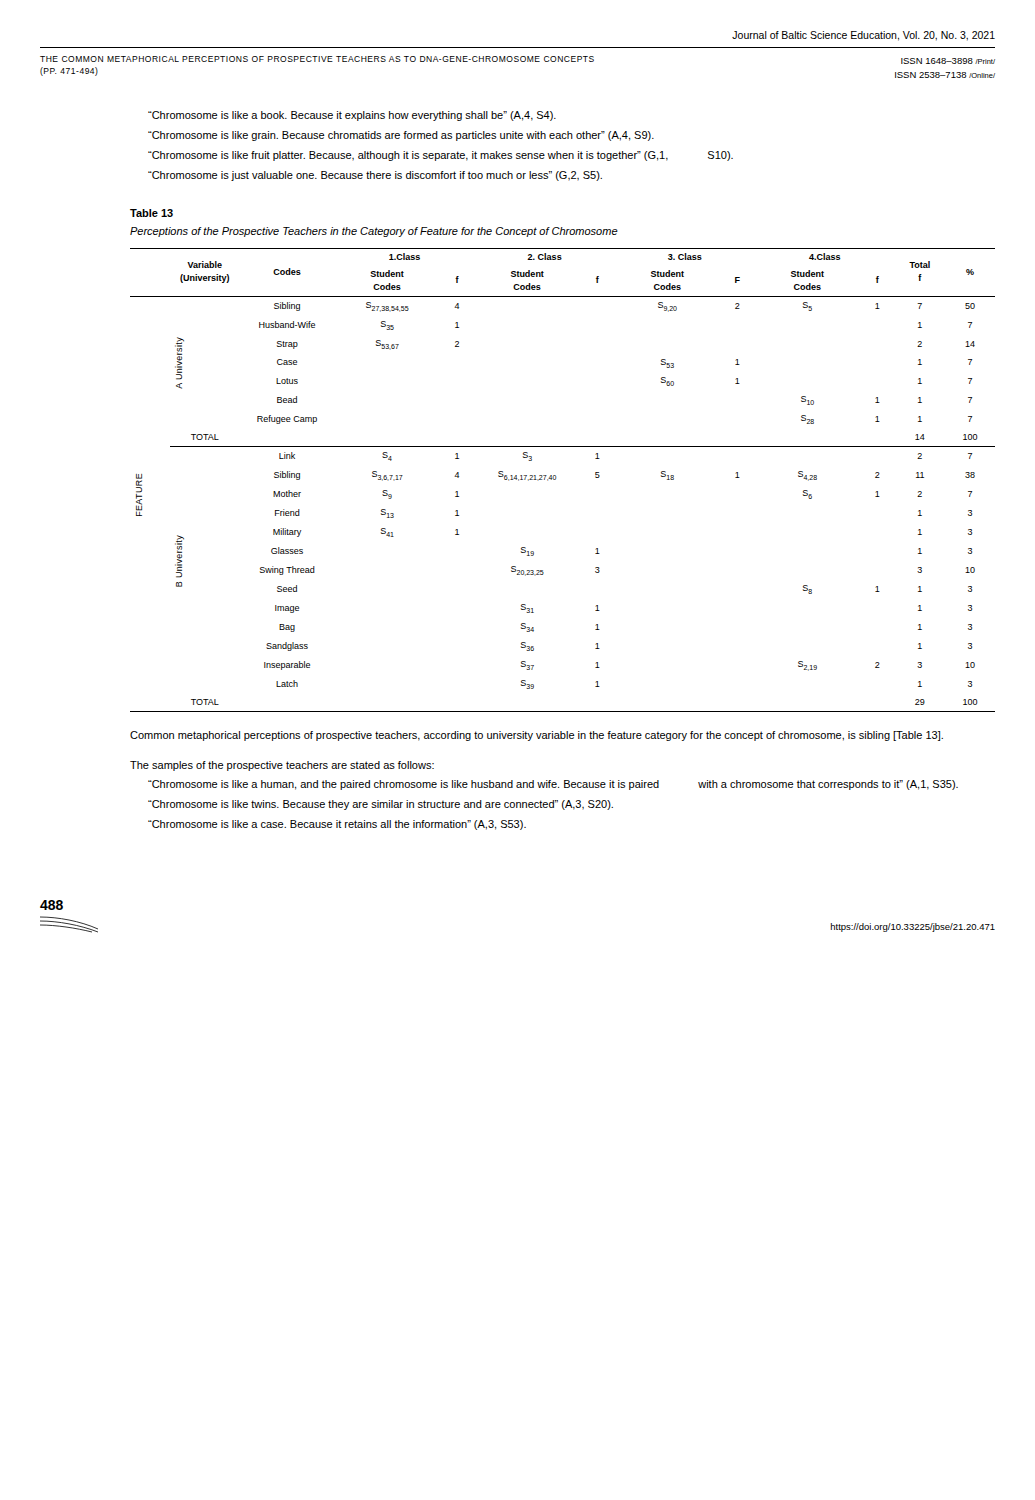Journal of Baltic Science Education, Vol. 20, No. 3, 2021
THE COMMON METAPHORICAL PERCEPTIONS OF PROSPECTIVE TEACHERS AS TO DNA-GENE-CHROMOSOME CONCEPTS
(pp. 471-494)
ISSN 1648–3898 /Print/
ISSN 2538–7138 /Online/
“Chromosome is like a book. Because it explains how everything shall be” (A,4, S4).
“Chromosome is like grain. Because chromatids are formed as particles unite with each other” (A,4, S9).
“Chromosome is like fruit platter. Because, although it is separate, it makes sense when it is together” (G,1, S10).
“Chromosome is just valuable one. Because there is discomfort if too much or less” (G,2, S5).
Table 13
Perceptions of the Prospective Teachers in the Category of Feature for the Concept of Chromosome
| | Variable (University) | Codes | 1.Class | 2. Class | 3. Class | 4.Class | Total f | % |
| --- | --- | --- | --- | --- | --- | --- | --- | --- |
| Student Codes | f | Student Codes | f | Student Codes | F | Student Codes | f |
| FEATURE | A University | Sibling | S 27,38,54,55 | 4 | | | S 9,20 | 2 | S 5 | 1 | 7 | 50 |
| Husband-Wife | S 35 | 1 | | | | | | | 1 | 7 |
| Strap | S 53,67 | 2 | | | | | | | 2 | 14 |
| Case | | | | | S 53 | 1 | | | 1 | 7 |
| Lotus | | | | | S 60 | 1 | | | 1 | 7 |
| Bead | | | | | | | S 10 | 1 | 1 | 7 |
| Refugee Camp | | | | | | | S 28 | 1 | 1 | 7 |
| TOTAL | | | | | | | | | | 14 | 100 |
| B University | Link | S 4 | 1 | S 3 | 1 | | | | | 2 | 7 |
| Sibling | S 3,6,7,17 | 4 | S 6,14,17,21,27,40 | 5 | S 18 | 1 | S 4,28 | 2 | 11 | 38 |
| Mother | S 9 | 1 | | | | | S 6 | 1 | 2 | 7 |
| Friend | S 13 | 1 | | | | | | | 1 | 3 |
| Military | S 41 | 1 | | | | | | | 1 | 3 |
| Glasses | | | S 19 | 1 | | | | | 1 | 3 |
| Swing Thread | | | S 20,23,25 | 3 | | | | | 3 | 10 |
| Seed | | | | | | | S 8 | 1 | 1 | 3 |
| Image | | | S 31 | 1 | | | | | 1 | 3 |
| Bag | | | S 34 | 1 | | | | | 1 | 3 |
| Sandglass | | | S 36 | 1 | | | | | 1 | 3 |
| Inseparable | | | S 37 | 1 | | | S 2,19 | 2 | 3 | 10 |
| | Latch | | | S 39 | 1 | | | | | 1 | 3 |
| | TOTAL | | | | | | | | | | 29 | 100 |
Common metaphorical perceptions of prospective teachers, according to university variable in the feature category for the concept of chromosome, is sibling [Table 13].
The samples of the prospective teachers are stated as follows:
“Chromosome is like a human, and the paired chromosome is like husband and wife. Because it is paired with a chromosome that corresponds to it” (A,1, S35).
“Chromosome is like twins. Because they are similar in structure and are connected” (A,3, S20).
“Chromosome is like a case. Because it retains all the information” (A,3, S53).
488
https://doi.org/10.33225/jbse/21.20.471